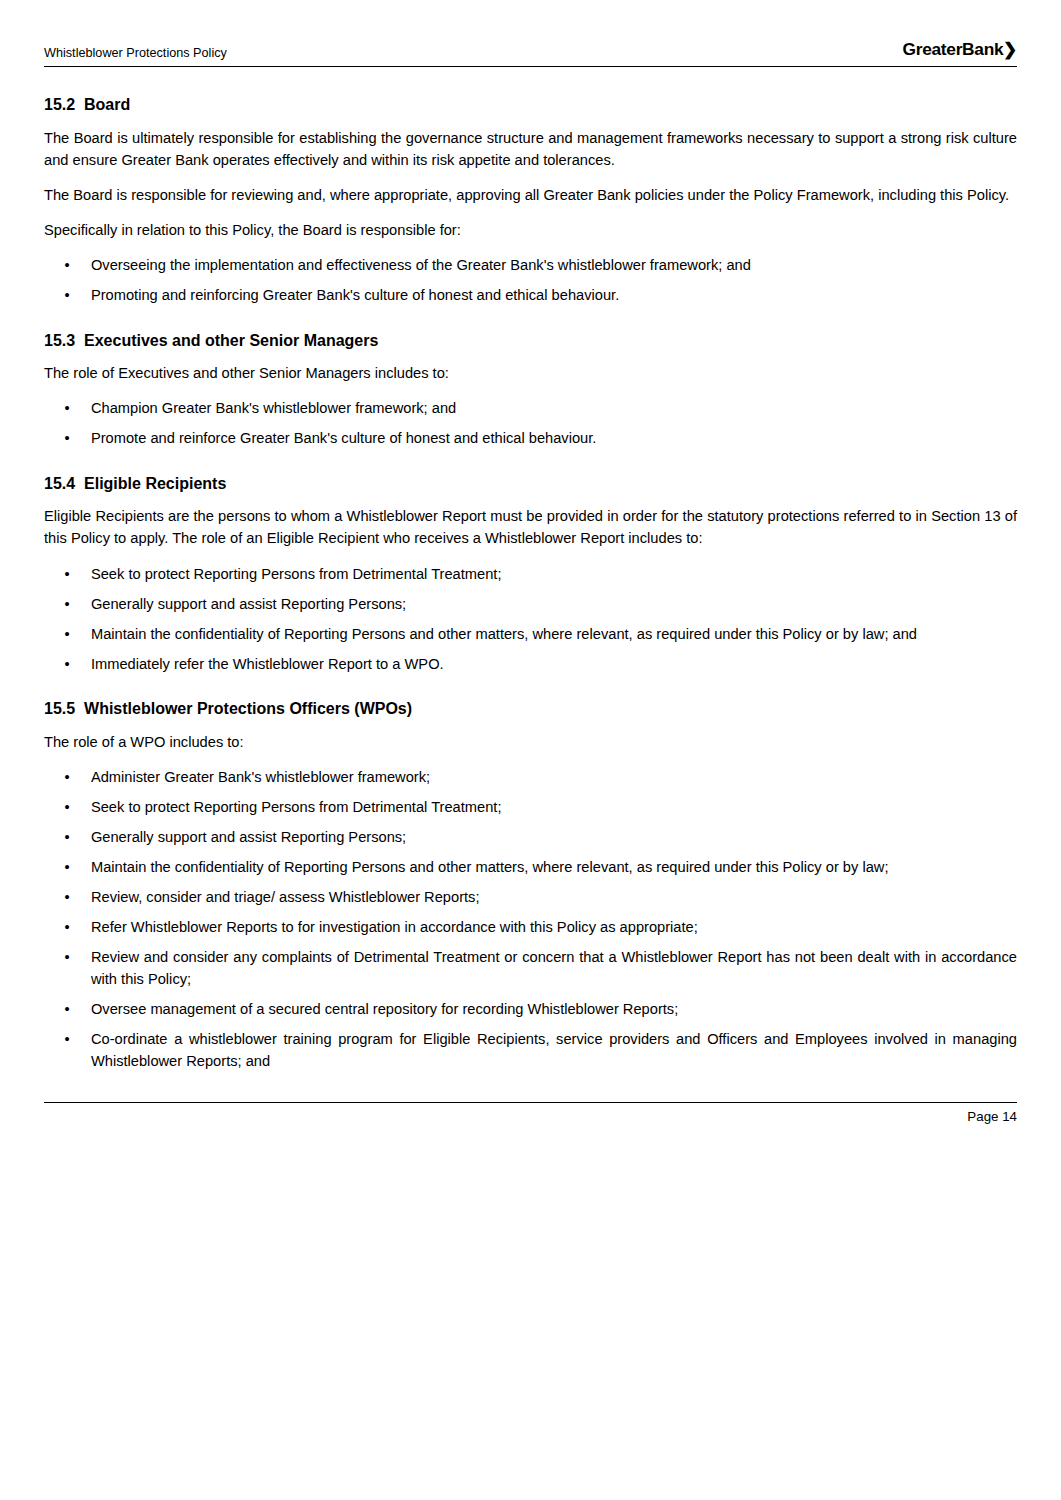Whistleblower Protections Policy
GreaterBank❯
15.2 Board
The Board is ultimately responsible for establishing the governance structure and management frameworks necessary to support a strong risk culture and ensure Greater Bank operates effectively and within its risk appetite and tolerances.
The Board is responsible for reviewing and, where appropriate, approving all Greater Bank policies under the Policy Framework, including this Policy.
Specifically in relation to this Policy, the Board is responsible for:
Overseeing the implementation and effectiveness of the Greater Bank's whistleblower framework; and
Promoting and reinforcing Greater Bank's culture of honest and ethical behaviour.
15.3 Executives and other Senior Managers
The role of Executives and other Senior Managers includes to:
Champion Greater Bank's whistleblower framework; and
Promote and reinforce Greater Bank's culture of honest and ethical behaviour.
15.4 Eligible Recipients
Eligible Recipients are the persons to whom a Whistleblower Report must be provided in order for the statutory protections referred to in Section 13 of this Policy to apply. The role of an Eligible Recipient who receives a Whistleblower Report includes to:
Seek to protect Reporting Persons from Detrimental Treatment;
Generally support and assist Reporting Persons;
Maintain the confidentiality of Reporting Persons and other matters, where relevant, as required under this Policy or by law; and
Immediately refer the Whistleblower Report to a WPO.
15.5 Whistleblower Protections Officers (WPOs)
The role of a WPO includes to:
Administer Greater Bank's whistleblower framework;
Seek to protect Reporting Persons from Detrimental Treatment;
Generally support and assist Reporting Persons;
Maintain the confidentiality of Reporting Persons and other matters, where relevant, as required under this Policy or by law;
Review, consider and triage/ assess Whistleblower Reports;
Refer Whistleblower Reports to for investigation in accordance with this Policy as appropriate;
Review and consider any complaints of Detrimental Treatment or concern that a Whistleblower Report has not been dealt with in accordance with this Policy;
Oversee management of a secured central repository for recording Whistleblower Reports;
Co-ordinate a whistleblower training program for Eligible Recipients, service providers and Officers and Employees involved in managing Whistleblower Reports; and
Page 14